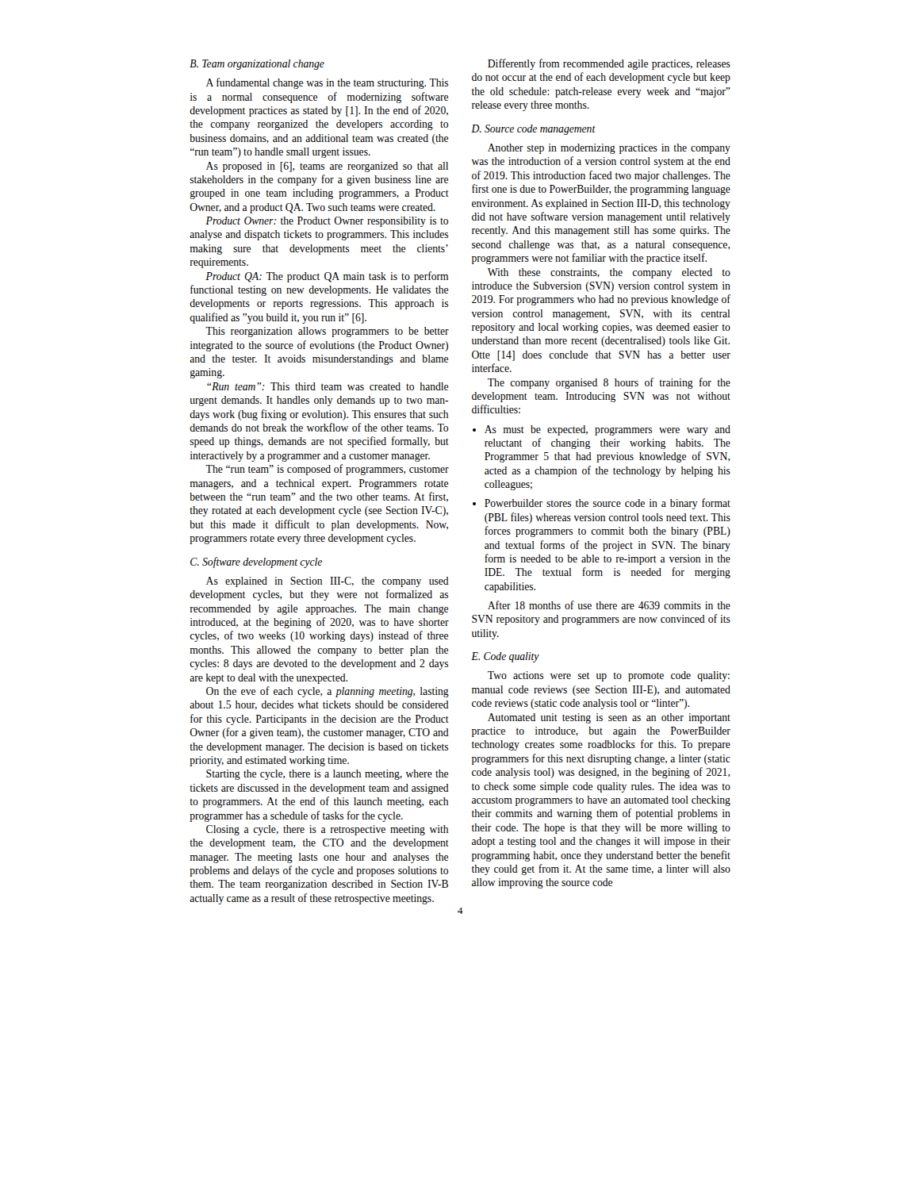B. Team organizational change
A fundamental change was in the team structuring. This is a normal consequence of modernizing software development practices as stated by [1]. In the end of 2020, the company reorganized the developers according to business domains, and an additional team was created (the “run team”) to handle small urgent issues.
As proposed in [6], teams are reorganized so that all stakeholders in the company for a given business line are grouped in one team including programmers, a Product Owner, and a product QA. Two such teams were created.
Product Owner: the Product Owner responsibility is to analyse and dispatch tickets to programmers. This includes making sure that developments meet the clients’ requirements.
Product QA: The product QA main task is to perform functional testing on new developments. He validates the developments or reports regressions. This approach is qualified as ”you build it, you run it” [6].
This reorganization allows programmers to be better integrated to the source of evolutions (the Product Owner) and the tester. It avoids misunderstandings and blame gaming.
“Run team”: This third team was created to handle urgent demands. It handles only demands up to two man-days work (bug fixing or evolution). This ensures that such demands do not break the workflow of the other teams. To speed up things, demands are not specified formally, but interactively by a programmer and a customer manager.
The “run team” is composed of programmers, customer managers, and a technical expert. Programmers rotate between the “run team” and the two other teams. At first, they rotated at each development cycle (see Section IV-C), but this made it difficult to plan developments. Now, programmers rotate every three development cycles.
C. Software development cycle
As explained in Section III-C, the company used development cycles, but they were not formalized as recommended by agile approaches. The main change introduced, at the begining of 2020, was to have shorter cycles, of two weeks (10 working days) instead of three months. This allowed the company to better plan the cycles: 8 days are devoted to the development and 2 days are kept to deal with the unexpected.
On the eve of each cycle, a planning meeting, lasting about 1.5 hour, decides what tickets should be considered for this cycle. Participants in the decision are the Product Owner (for a given team), the customer manager, CTO and the development manager. The decision is based on tickets priority, and estimated working time.
Starting the cycle, there is a launch meeting, where the tickets are discussed in the development team and assigned to programmers. At the end of this launch meeting, each programmer has a schedule of tasks for the cycle.
Closing a cycle, there is a retrospective meeting with the development team, the CTO and the development manager. The meeting lasts one hour and analyses the problems and delays of the cycle and proposes solutions to them. The team reorganization described in Section IV-B actually came as a result of these retrospective meetings.
Differently from recommended agile practices, releases do not occur at the end of each development cycle but keep the old schedule: patch-release every week and “major” release every three months.
D. Source code management
Another step in modernizing practices in the company was the introduction of a version control system at the end of 2019. This introduction faced two major challenges. The first one is due to PowerBuilder, the programming language environment. As explained in Section III-D, this technology did not have software version management until relatively recently. And this management still has some quirks. The second challenge was that, as a natural consequence, programmers were not familiar with the practice itself.
With these constraints, the company elected to introduce the Subversion (SVN) version control system in 2019. For programmers who had no previous knowledge of version control management, SVN, with its central repository and local working copies, was deemed easier to understand than more recent (decentralised) tools like Git. Otte [14] does conclude that SVN has a better user interface.
The company organised 8 hours of training for the development team. Introducing SVN was not without difficulties:
As must be expected, programmers were wary and reluctant of changing their working habits. The Programmer 5 that had previous knowledge of SVN, acted as a champion of the technology by helping his colleagues;
Powerbuilder stores the source code in a binary format (PBL files) whereas version control tools need text. This forces programmers to commit both the binary (PBL) and textual forms of the project in SVN. The binary form is needed to be able to re-import a version in the IDE. The textual form is needed for merging capabilities.
After 18 months of use there are 4639 commits in the SVN repository and programmers are now convinced of its utility.
E. Code quality
Two actions were set up to promote code quality: manual code reviews (see Section III-E), and automated code reviews (static code analysis tool or “linter”).
Automated unit testing is seen as an other important practice to introduce, but again the PowerBuilder technology creates some roadblocks for this. To prepare programmers for this next disrupting change, a linter (static code analysis tool) was designed, in the begining of 2021, to check some simple code quality rules. The idea was to accustom programmers to have an automated tool checking their commits and warning them of potential problems in their code. The hope is that they will be more willing to adopt a testing tool and the changes it will impose in their programming habit, once they understand better the benefit they could get from it. At the same time, a linter will also allow improving the source code
4